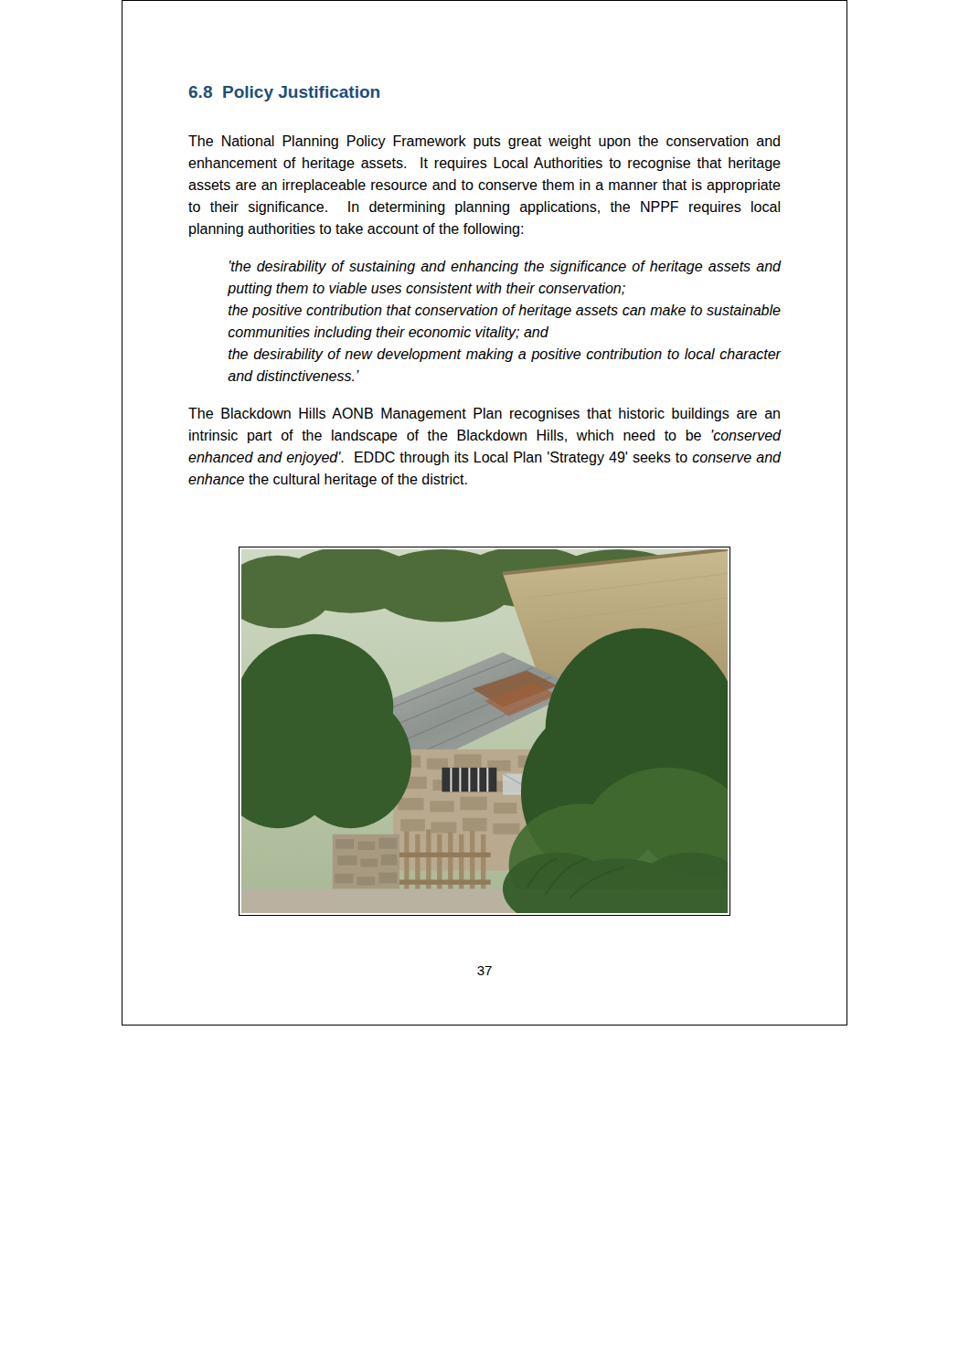6.8 Policy Justification
The National Planning Policy Framework puts great weight upon the conservation and enhancement of heritage assets. It requires Local Authorities to recognise that heritage assets are an irreplaceable resource and to conserve them in a manner that is appropriate to their significance. In determining planning applications, the NPPF requires local planning authorities to take account of the following:
'the desirability of sustaining and enhancing the significance of heritage assets and putting them to viable uses consistent with their conservation; the positive contribution that conservation of heritage assets can make to sustainable communities including their economic vitality; and the desirability of new development making a positive contribution to local character and distinctiveness.’
The Blackdown Hills AONB Management Plan recognises that historic buildings are an intrinsic part of the landscape of the Blackdown Hills, which need to be 'conserved enhanced and enjoyed'. EDDC through its Local Plan 'Strategy 49' seeks to conserve and enhance the cultural heritage of the district.
37